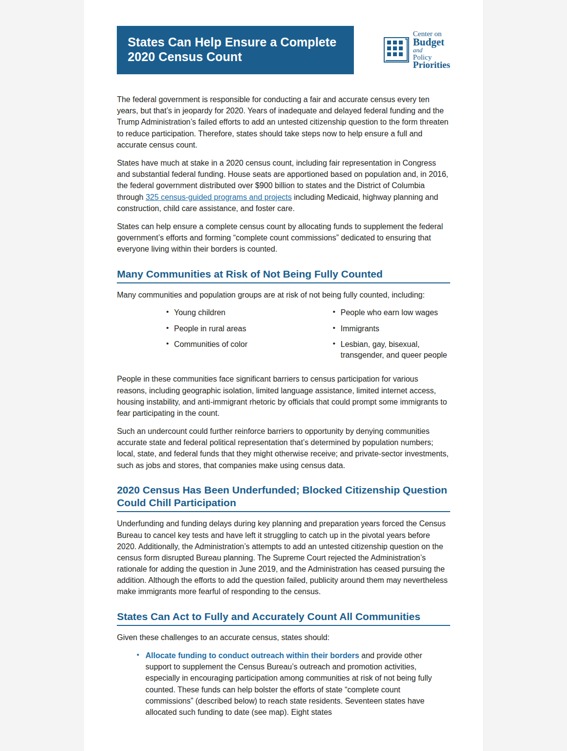States Can Help Ensure a Complete 2020 Census Count
Center on Budget and Policy Priorities
The federal government is responsible for conducting a fair and accurate census every ten years, but that’s in jeopardy for 2020. Years of inadequate and delayed federal funding and the Trump Administration’s failed efforts to add an untested citizenship question to the form threaten to reduce participation. Therefore, states should take steps now to help ensure a full and accurate census count.
States have much at stake in a 2020 census count, including fair representation in Congress and substantial federal funding. House seats are apportioned based on population and, in 2016, the federal government distributed over $900 billion to states and the District of Columbia through 325 census-guided programs and projects including Medicaid, highway planning and construction, child care assistance, and foster care.
States can help ensure a complete census count by allocating funds to supplement the federal government’s efforts and forming “complete count commissions” dedicated to ensuring that everyone living within their borders is counted.
Many Communities at Risk of Not Being Fully Counted
Many communities and population groups are at risk of not being fully counted, including:
Young children
People in rural areas
Communities of color
People who earn low wages
Immigrants
Lesbian, gay, bisexual, transgender, and queer people
People in these communities face significant barriers to census participation for various reasons, including geographic isolation, limited language assistance, limited internet access, housing instability, and anti-immigrant rhetoric by officials that could prompt some immigrants to fear participating in the count.
Such an undercount could further reinforce barriers to opportunity by denying communities accurate state and federal political representation that’s determined by population numbers; local, state, and federal funds that they might otherwise receive; and private-sector investments, such as jobs and stores, that companies make using census data.
2020 Census Has Been Underfunded; Blocked Citizenship Question Could Chill Participation
Underfunding and funding delays during key planning and preparation years forced the Census Bureau to cancel key tests and have left it struggling to catch up in the pivotal years before 2020. Additionally, the Administration’s attempts to add an untested citizenship question on the census form disrupted Bureau planning. The Supreme Court rejected the Administration’s rationale for adding the question in June 2019, and the Administration has ceased pursuing the addition. Although the efforts to add the question failed, publicity around them may nevertheless make immigrants more fearful of responding to the census.
States Can Act to Fully and Accurately Count All Communities
Given these challenges to an accurate census, states should:
Allocate funding to conduct outreach within their borders and provide other support to supplement the Census Bureau’s outreach and promotion activities, especially in encouraging participation among communities at risk of not being fully counted. These funds can help bolster the efforts of state “complete count commissions” (described below) to reach state residents. Seventeen states have allocated such funding to date (see map). Eight states